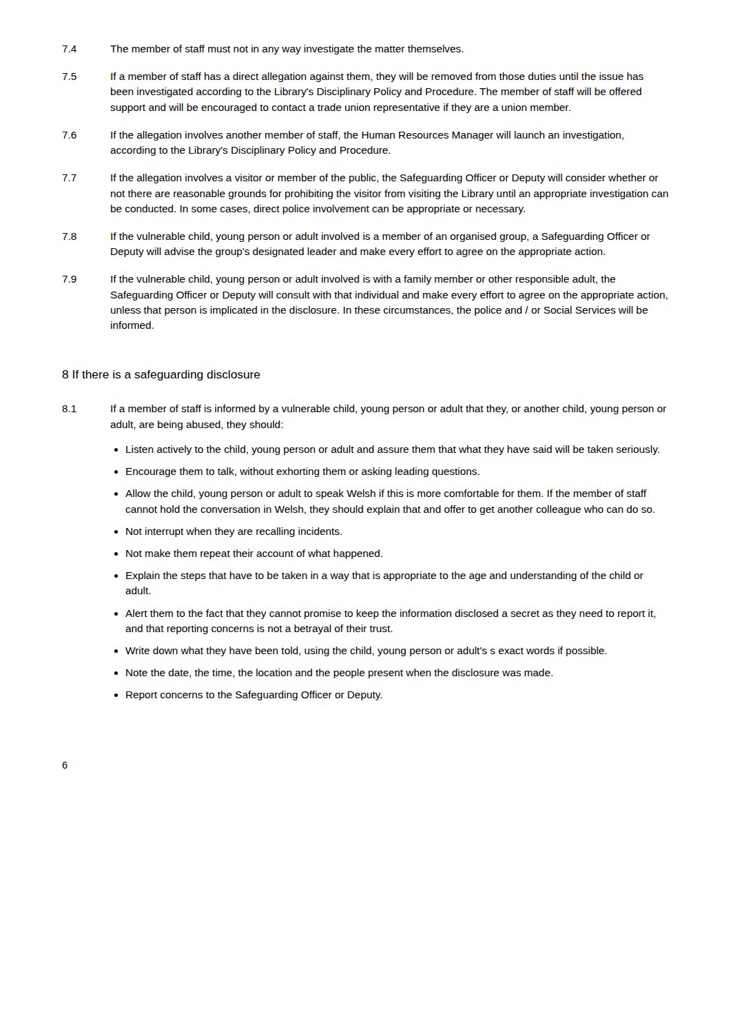7.4
The member of staff must not in any way investigate the matter themselves.
7.5
If a member of staff has a direct allegation against them, they will be removed from those duties until the issue has been investigated according to the Library's Disciplinary Policy and Procedure. The member of staff will be offered support and will be encouraged to contact a trade union representative if they are a union member.
7.6
If the allegation involves another member of staff, the Human Resources Manager will launch an investigation, according to the Library's Disciplinary Policy and Procedure.
7.7
If the allegation involves a visitor or member of the public, the Safeguarding Officer or Deputy will consider whether or not there are reasonable grounds for prohibiting the visitor from visiting the Library until an appropriate investigation can be conducted. In some cases, direct police involvement can be appropriate or necessary.
7.8
If the vulnerable child, young person or adult involved is a member of an organised group, a Safeguarding Officer or Deputy will advise the group's designated leader and make every effort to agree on the appropriate action.
7.9
If the vulnerable child, young person or adult involved is with a family member or other responsible adult, the Safeguarding Officer or Deputy will consult with that individual and make every effort to agree on the appropriate action, unless that person is implicated in the disclosure. In these circumstances, the police and / or Social Services will be informed.
8 If there is a safeguarding disclosure
8.1
If a member of staff is informed by a vulnerable child, young person or adult that they, or another child, young person or adult, are being abused, they should:
Listen actively to the child, young person or adult and assure them that what they have said will be taken seriously.
Encourage them to talk, without exhorting them or asking leading questions.
Allow the child, young person or adult to speak Welsh if this is more comfortable for them. If the member of staff cannot hold the conversation in Welsh, they should explain that and offer to get another colleague who can do so.
Not interrupt when they are recalling incidents.
Not make them repeat their account of what happened.
Explain the steps that have to be taken in a way that is appropriate to the age and understanding of the child or adult.
Alert them to the fact that they cannot promise to keep the information disclosed a secret as they need to report it, and that reporting concerns is not a betrayal of their trust.
Write down what they have been told, using the child, young person or adult's s exact words if possible.
Note the date, the time, the location and the people present when the disclosure was made.
Report concerns to the Safeguarding Officer or Deputy.
6